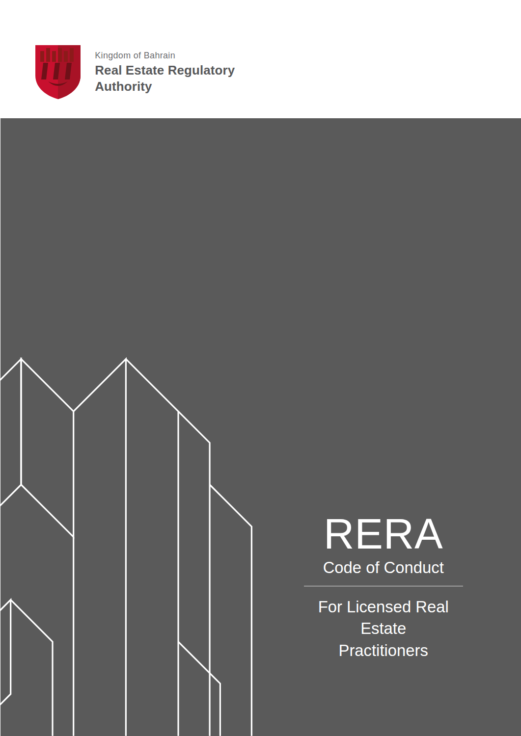Kingdom of Bahrain
Real Estate Regulatory
Authority
RERA
Code of Conduct
For Licensed Real
Estate
Practitioners